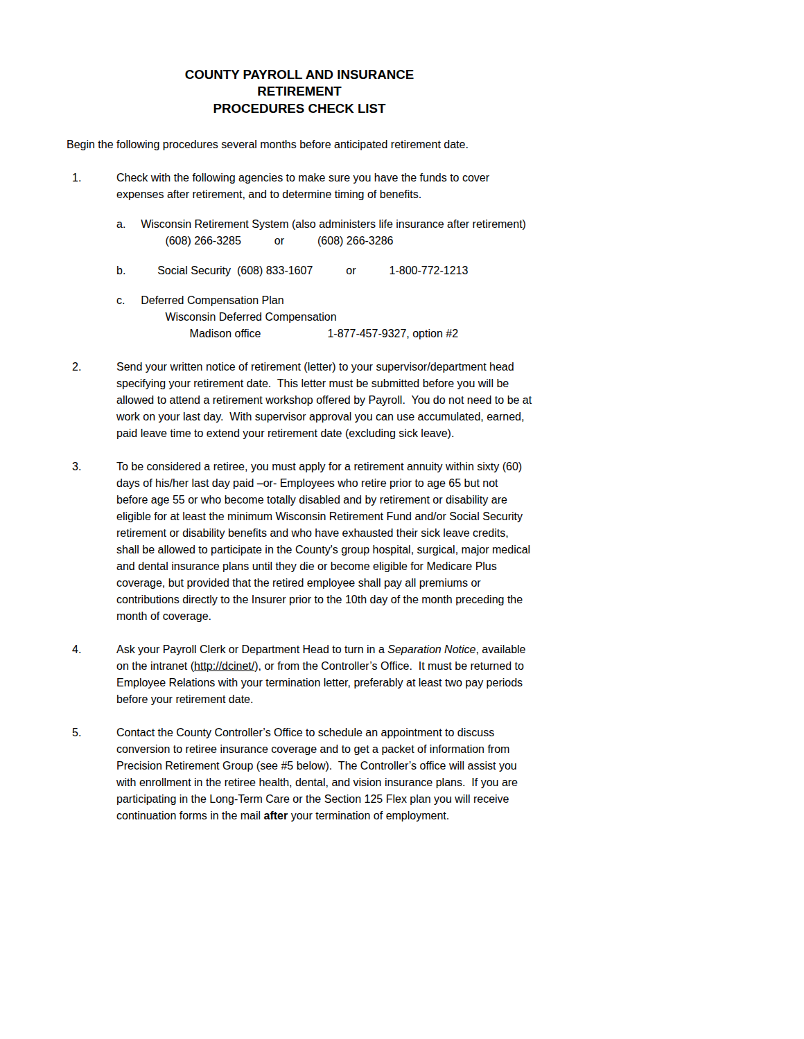COUNTY PAYROLL AND INSURANCE
RETIREMENT
PROCEDURES CHECK LIST
Begin the following procedures several months before anticipated retirement date.
Check with the following agencies to make sure you have the funds to cover expenses after retirement, and to determine timing of benefits.
Wisconsin Retirement System (also administers life insurance after retirement) (608) 266-3285 or (608) 266-3286
Social Security (608) 833-1607 or 1-800-772-1213
Deferred Compensation Plan Wisconsin Deferred Compensation Madison office 1-877-457-9327, option #2
Send your written notice of retirement (letter) to your supervisor/department head specifying your retirement date. This letter must be submitted before you will be allowed to attend a retirement workshop offered by Payroll. You do not need to be at work on your last day. With supervisor approval you can use accumulated, earned, paid leave time to extend your retirement date (excluding sick leave).
To be considered a retiree, you must apply for a retirement annuity within sixty (60) days of his/her last day paid –or- Employees who retire prior to age 65 but not before age 55 or who become totally disabled and by retirement or disability are eligible for at least the minimum Wisconsin Retirement Fund and/or Social Security retirement or disability benefits and who have exhausted their sick leave credits, shall be allowed to participate in the County's group hospital, surgical, major medical and dental insurance plans until they die or become eligible for Medicare Plus coverage, but provided that the retired employee shall pay all premiums or contributions directly to the Insurer prior to the 10th day of the month preceding the month of coverage.
Ask your Payroll Clerk or Department Head to turn in a Separation Notice, available on the intranet (http://dcinet/), or from the Controller’s Office. It must be returned to Employee Relations with your termination letter, preferably at least two pay periods before your retirement date.
Contact the County Controller’s Office to schedule an appointment to discuss conversion to retiree insurance coverage and to get a packet of information from Precision Retirement Group (see #5 below). The Controller’s office will assist you with enrollment in the retiree health, dental, and vision insurance plans. If you are participating in the Long-Term Care or the Section 125 Flex plan you will receive continuation forms in the mail after your termination of employment.